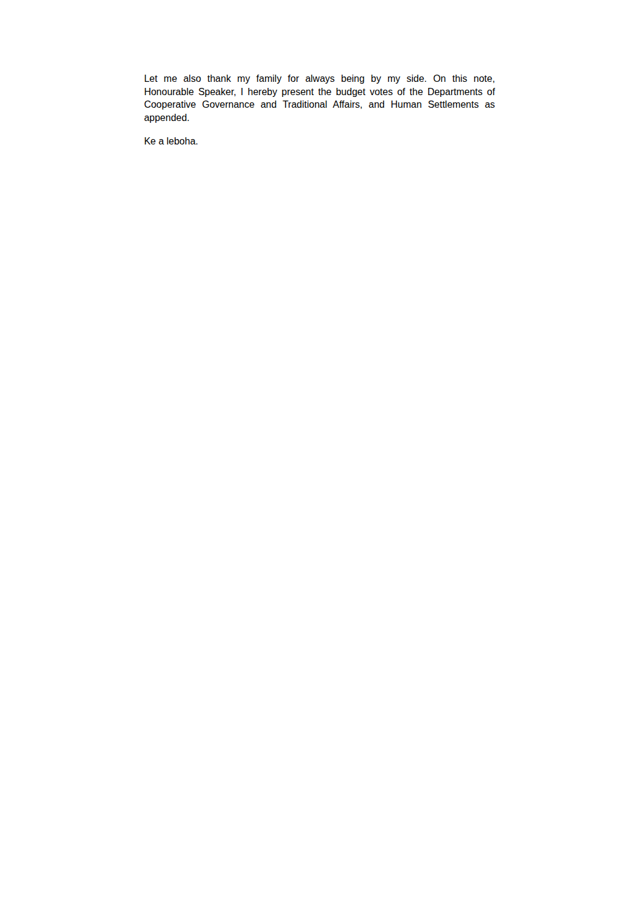Let me also thank my family for always being by my side. On this note, Honourable Speaker, I hereby present the budget votes of the Departments of Cooperative Governance and Traditional Affairs, and Human Settlements as appended.
Ke a leboha.